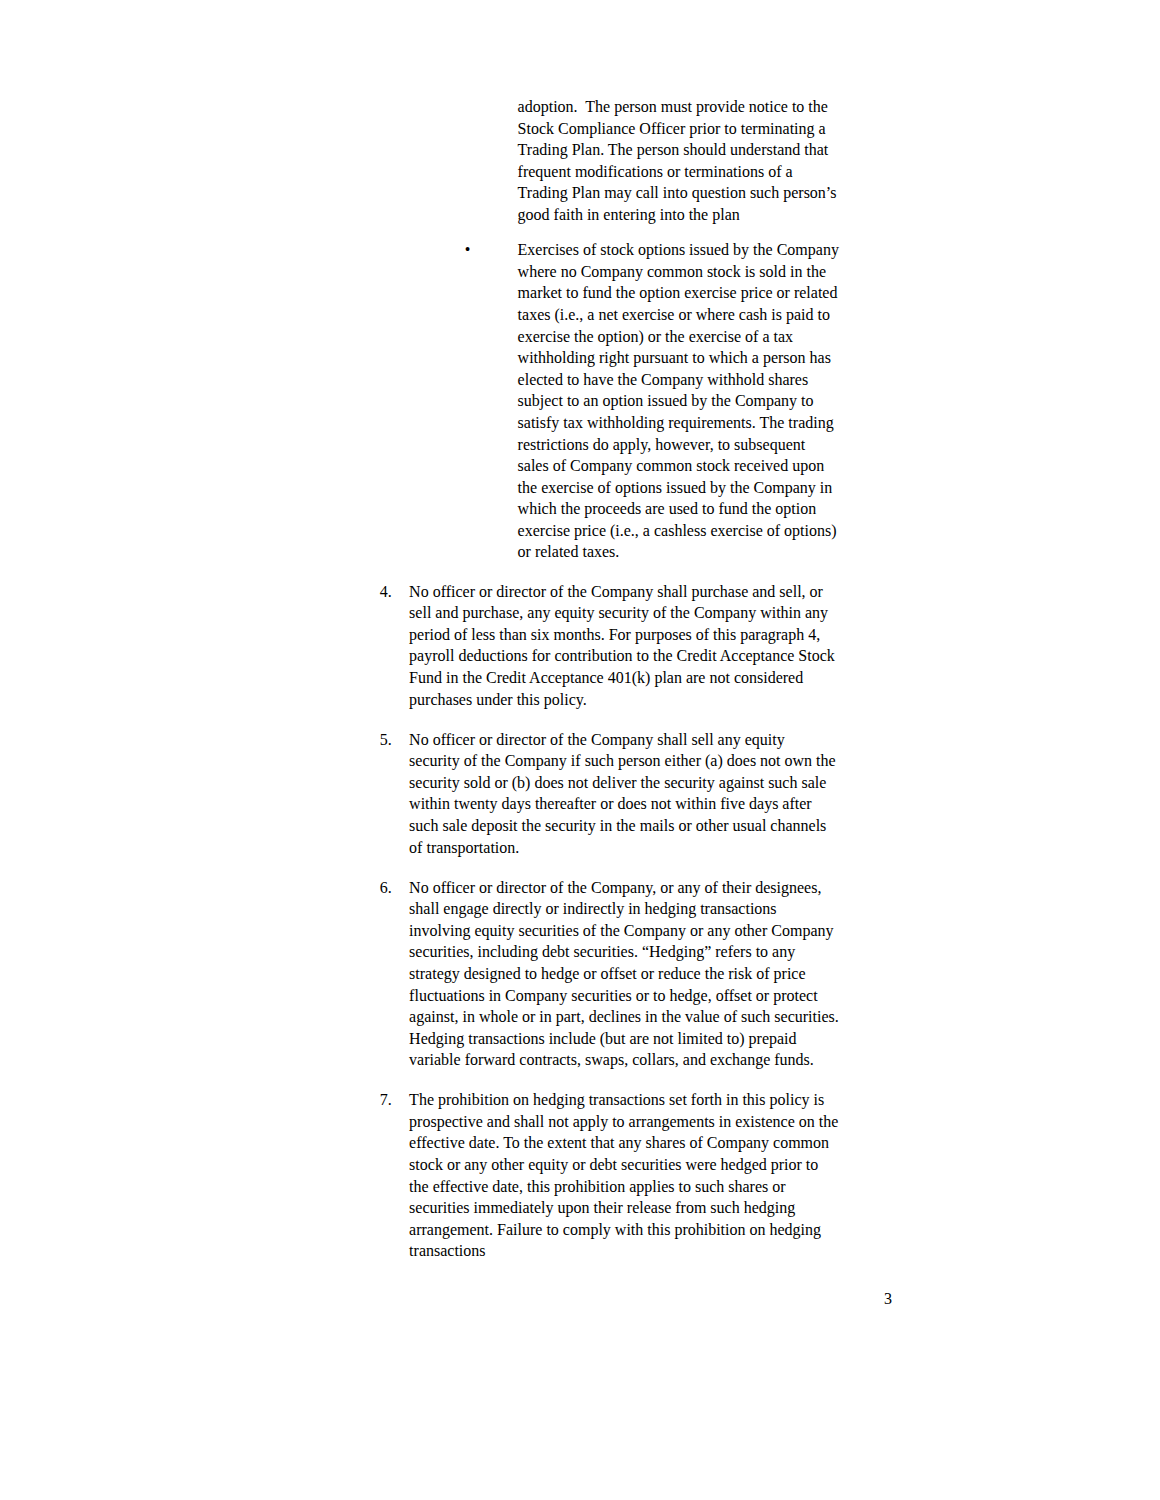adoption. The person must provide notice to the Stock Compliance Officer prior to terminating a Trading Plan. The person should understand that frequent modifications or terminations of a Trading Plan may call into question such person’s good faith in entering into the plan
•
Exercises of stock options issued by the Company where no Company common stock is sold in the market to fund the option exercise price or related taxes (i.e., a net exercise or where cash is paid to exercise the option) or the exercise of a tax withholding right pursuant to which a person has elected to have the Company withhold shares subject to an option issued by the Company to satisfy tax withholding requirements. The trading restrictions do apply, however, to subsequent sales of Company common stock received upon the exercise of options issued by the Company in which the proceeds are used to fund the option exercise price (i.e., a cashless exercise of options) or related taxes.
4. No officer or director of the Company shall purchase and sell, or sell and purchase, any equity security of the Company within any period of less than six months. For purposes of this paragraph 4, payroll deductions for contribution to the Credit Acceptance Stock Fund in the Credit Acceptance 401(k) plan are not considered purchases under this policy.
5. No officer or director of the Company shall sell any equity security of the Company if such person either (a) does not own the security sold or (b) does not deliver the security against such sale within twenty days thereafter or does not within five days after such sale deposit the security in the mails or other usual channels of transportation.
6. No officer or director of the Company, or any of their designees, shall engage directly or indirectly in hedging transactions involving equity securities of the Company or any other Company securities, including debt securities. “Hedging” refers to any strategy designed to hedge or offset or reduce the risk of price fluctuations in Company securities or to hedge, offset or protect against, in whole or in part, declines in the value of such securities. Hedging transactions include (but are not limited to) prepaid variable forward contracts, swaps, collars, and exchange funds.
7. The prohibition on hedging transactions set forth in this policy is prospective and shall not apply to arrangements in existence on the effective date. To the extent that any shares of Company common stock or any other equity or debt securities were hedged prior to the effective date, this prohibition applies to such shares or securities immediately upon their release from such hedging arrangement. Failure to comply with this prohibition on hedging transactions
3